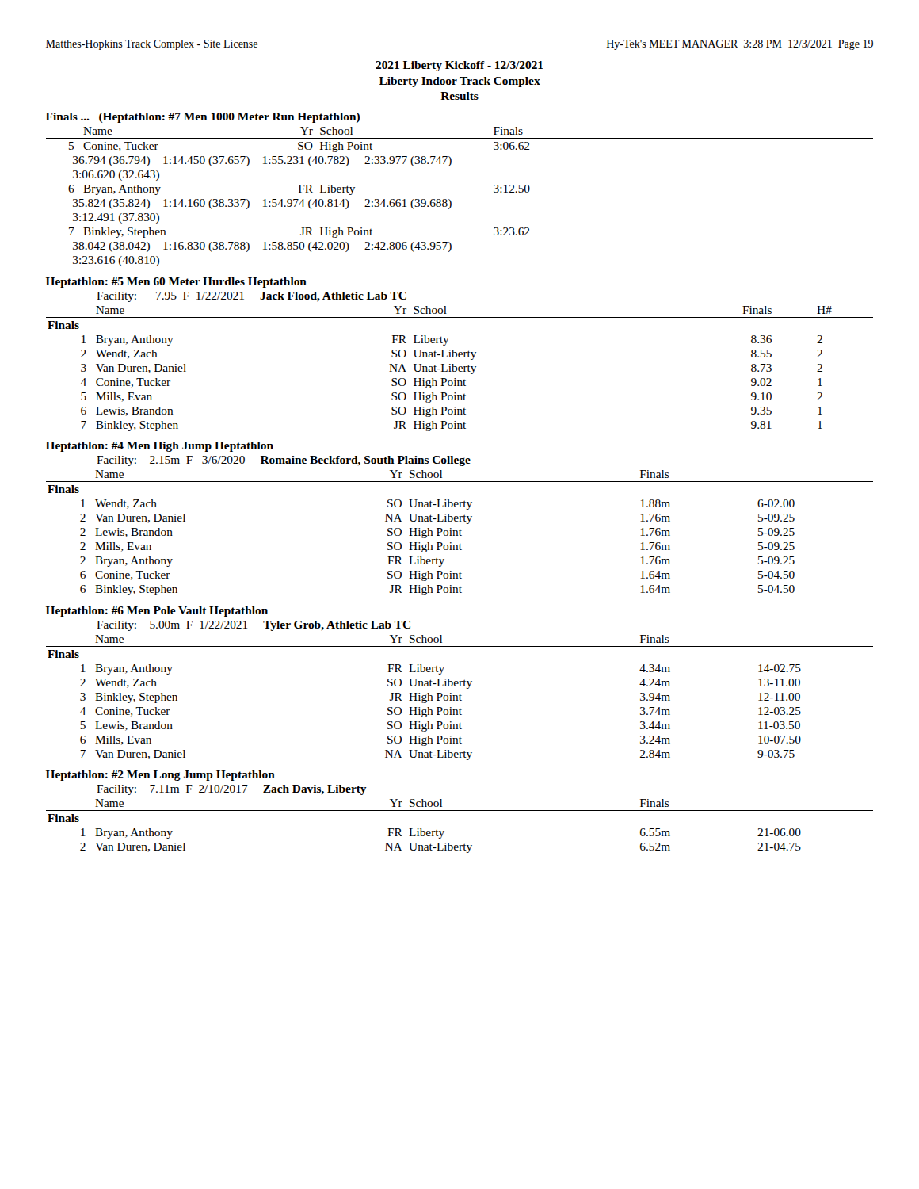Matthes-Hopkins Track Complex - Site License
Hy-Tek's MEET MANAGER 3:28 PM 12/3/2021 Page 19
2021 Liberty Kickoff - 12/3/2021 Liberty Indoor Track Complex Results
Finals ... (Heptathlon: #7 Men 1000 Meter Run Heptathlon)
| | Name | Yr | School | Finals | |
| --- | --- | --- | --- | --- | --- |
| 5 | Conine, Tucker | SO | High Point | 3:06.62 | |
| 36.794 (36.794) 1:14.450 (37.657) 1:55.231 (40.782) 2:33.977 (38.747) |
| 3:06.620 (32.643) |
| 6 | Bryan, Anthony | FR | Liberty | 3:12.50 | |
| 35.824 (35.824) 1:14.160 (38.337) 1:54.974 (40.814) 2:34.661 (39.688) |
| 3:12.491 (37.830) |
| 7 | Binkley, Stephen | JR | High Point | 3:23.62 | |
| 38.042 (38.042) 1:16.830 (38.788) 1:58.850 (42.020) 2:42.806 (43.957) |
| 3:23.616 (40.810) |
Heptathlon: #5 Men 60 Meter Hurdles Heptathlon
Facility: 7.95 F 1/22/2021 Jack Flood, Athletic Lab TC
| | Name | Yr | School | Finals | H# |
| --- | --- | --- | --- | --- | --- |
| Finals |
| 1 | Bryan, Anthony | FR | Liberty | 8.36 | 2 |
| 2 | Wendt, Zach | SO | Unat-Liberty | 8.55 | 2 |
| 3 | Van Duren, Daniel | NA | Unat-Liberty | 8.73 | 2 |
| 4 | Conine, Tucker | SO | High Point | 9.02 | 1 |
| 5 | Mills, Evan | SO | High Point | 9.10 | 2 |
| 6 | Lewis, Brandon | SO | High Point | 9.35 | 1 |
| 7 | Binkley, Stephen | JR | High Point | 9.81 | 1 |
Heptathlon: #4 Men High Jump Heptathlon
Facility: 2.15m F 3/6/2020 Romaine Beckford, South Plains College
| | Name | Yr | School | Finals | |
| --- | --- | --- | --- | --- | --- |
| Finals |
| 1 | Wendt, Zach | SO | Unat-Liberty | 1.88m | 6-02.00 |
| 2 | Van Duren, Daniel | NA | Unat-Liberty | 1.76m | 5-09.25 |
| 2 | Lewis, Brandon | SO | High Point | 1.76m | 5-09.25 |
| 2 | Mills, Evan | SO | High Point | 1.76m | 5-09.25 |
| 2 | Bryan, Anthony | FR | Liberty | 1.76m | 5-09.25 |
| 6 | Conine, Tucker | SO | High Point | 1.64m | 5-04.50 |
| 6 | Binkley, Stephen | JR | High Point | 1.64m | 5-04.50 |
Heptathlon: #6 Men Pole Vault Heptathlon
Facility: 5.00m F 1/22/2021 Tyler Grob, Athletic Lab TC
| | Name | Yr | School | Finals | |
| --- | --- | --- | --- | --- | --- |
| Finals |
| 1 | Bryan, Anthony | FR | Liberty | 4.34m | 14-02.75 |
| 2 | Wendt, Zach | SO | Unat-Liberty | 4.24m | 13-11.00 |
| 3 | Binkley, Stephen | JR | High Point | 3.94m | 12-11.00 |
| 4 | Conine, Tucker | SO | High Point | 3.74m | 12-03.25 |
| 5 | Lewis, Brandon | SO | High Point | 3.44m | 11-03.50 |
| 6 | Mills, Evan | SO | High Point | 3.24m | 10-07.50 |
| 7 | Van Duren, Daniel | NA | Unat-Liberty | 2.84m | 9-03.75 |
Heptathlon: #2 Men Long Jump Heptathlon
Facility: 7.11m F 2/10/2017 Zach Davis, Liberty
| | Name | Yr | School | Finals | |
| --- | --- | --- | --- | --- | --- |
| Finals |
| 1 | Bryan, Anthony | FR | Liberty | 6.55m | 21-06.00 |
| 2 | Van Duren, Daniel | NA | Unat-Liberty | 6.52m | 21-04.75 |